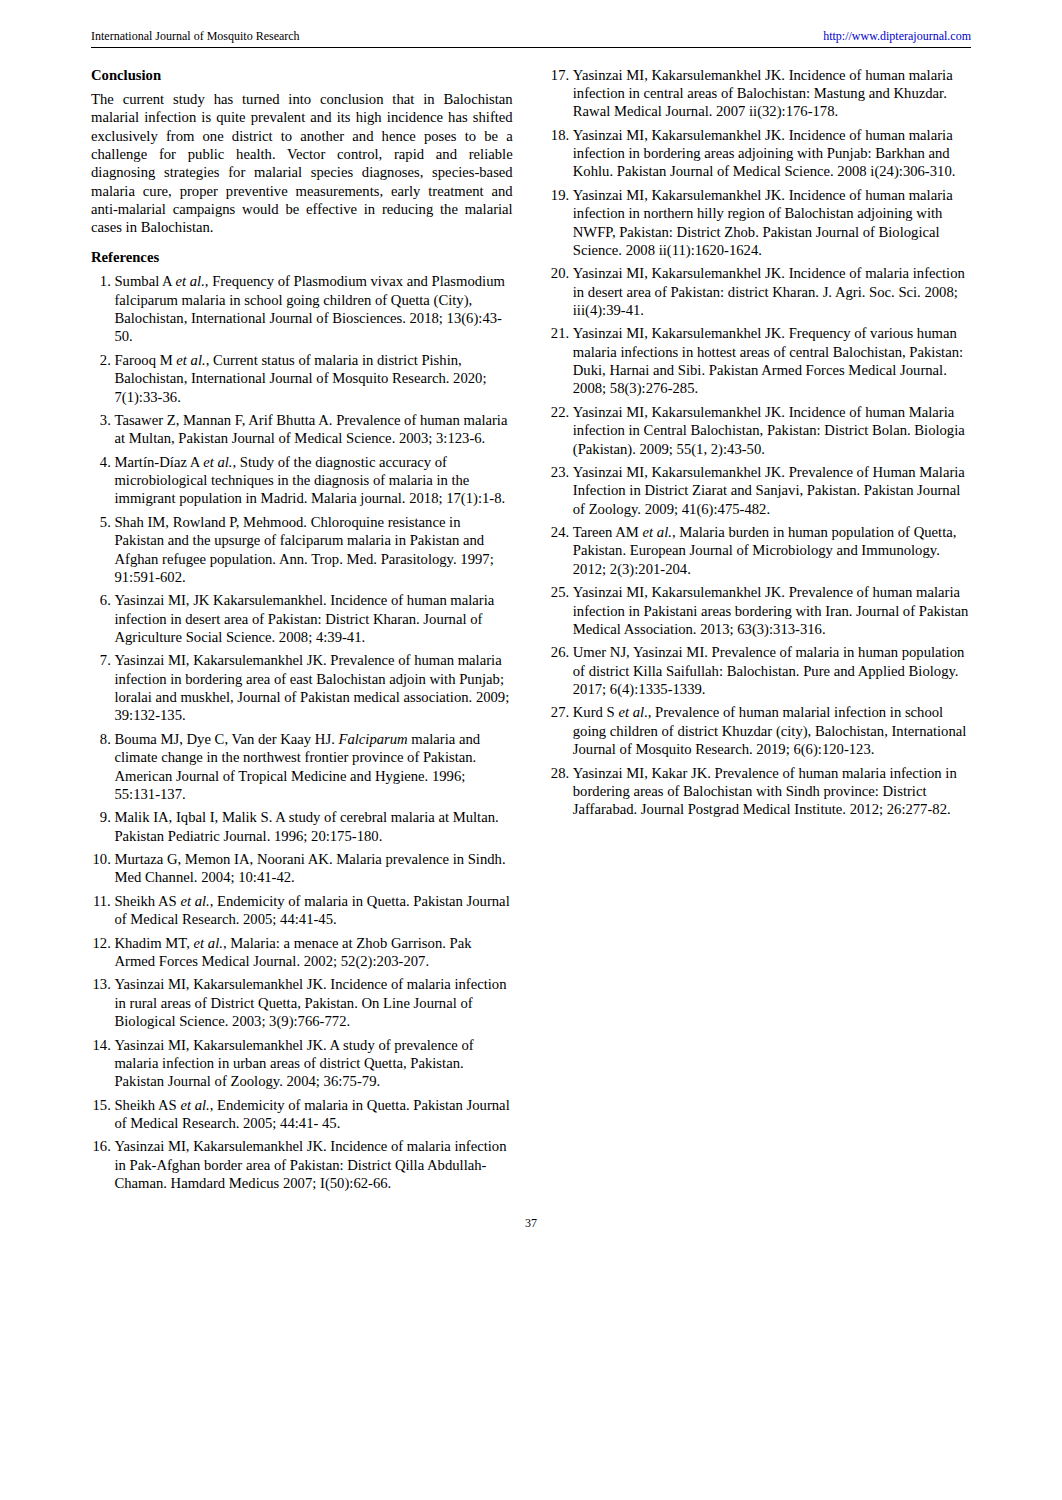International Journal of Mosquito Research http://www.dipterajournal.com
Conclusion
The current study has turned into conclusion that in Balochistan malarial infection is quite prevalent and its high incidence has shifted exclusively from one district to another and hence poses to be a challenge for public health. Vector control, rapid and reliable diagnosing strategies for malarial species diagnoses, species-based malaria cure, proper preventive measurements, early treatment and anti-malarial campaigns would be effective in reducing the malarial cases in Balochistan.
References
Sumbal A et al., Frequency of Plasmodium vivax and Plasmodium falciparum malaria in school going children of Quetta (City), Balochistan, International Journal of Biosciences. 2018; 13(6):43-50.
Farooq M et al., Current status of malaria in district Pishin, Balochistan, International Journal of Mosquito Research. 2020; 7(1):33-36.
Tasawer Z, Mannan F, Arif Bhutta A. Prevalence of human malaria at Multan, Pakistan Journal of Medical Science. 2003; 3:123-6.
Martín-Díaz A et al., Study of the diagnostic accuracy of microbiological techniques in the diagnosis of malaria in the immigrant population in Madrid. Malaria journal. 2018; 17(1):1-8.
Shah IM, Rowland P, Mehmood. Chloroquine resistance in Pakistan and the upsurge of falciparum malaria in Pakistan and Afghan refugee population. Ann. Trop. Med. Parasitology. 1997; 91:591-602.
Yasinzai MI, JK Kakarsulemankhel. Incidence of human malaria infection in desert area of Pakistan: District Kharan. Journal of Agriculture Social Science. 2008; 4:39-41.
Yasinzai MI, Kakarsulemankhel JK. Prevalence of human malaria infection in bordering area of east Balochistan adjoin with Punjab; loralai and muskhel, Journal of Pakistan medical association. 2009; 39:132-135.
Bouma MJ, Dye C, Van der Kaay HJ. Falciparum malaria and climate change in the northwest frontier province of Pakistan. American Journal of Tropical Medicine and Hygiene. 1996; 55:131-137.
Malik IA, Iqbal I, Malik S. A study of cerebral malaria at Multan. Pakistan Pediatric Journal. 1996; 20:175-180.
Murtaza G, Memon IA, Noorani AK. Malaria prevalence in Sindh. Med Channel. 2004; 10:41-42.
Sheikh AS et al., Endemicity of malaria in Quetta. Pakistan Journal of Medical Research. 2005; 44:41-45.
Khadim MT, et al., Malaria: a menace at Zhob Garrison. Pak Armed Forces Medical Journal. 2002; 52(2):203-207.
Yasinzai MI, Kakarsulemankhel JK. Incidence of malaria infection in rural areas of District Quetta, Pakistan. On Line Journal of Biological Science. 2003; 3(9):766-772.
Yasinzai MI, Kakarsulemankhel JK. A study of prevalence of malaria infection in urban areas of district Quetta, Pakistan. Pakistan Journal of Zoology. 2004; 36:75-79.
Sheikh AS et al., Endemicity of malaria in Quetta. Pakistan Journal of Medical Research. 2005; 44:41- 45.
Yasinzai MI, Kakarsulemankhel JK. Incidence of malaria infection in Pak-Afghan border area of Pakistan: District Qilla Abdullah-Chaman. Hamdard Medicus 2007; I(50):62-66.
Yasinzai MI, Kakarsulemankhel JK. Incidence of human malaria infection in central areas of Balochistan: Mastung and Khuzdar. Rawal Medical Journal. 2007 ii(32):176-178.
Yasinzai MI, Kakarsulemankhel JK. Incidence of human malaria infection in bordering areas adjoining with Punjab: Barkhan and Kohlu. Pakistan Journal of Medical Science. 2008 i(24):306-310.
Yasinzai MI, Kakarsulemankhel JK. Incidence of human malaria infection in northern hilly region of Balochistan adjoining with NWFP, Pakistan: District Zhob. Pakistan Journal of Biological Science. 2008 ii(11):1620-1624.
Yasinzai MI, Kakarsulemankhel JK. Incidence of malaria infection in desert area of Pakistan: district Kharan. J. Agri. Soc. Sci. 2008; iii(4):39-41.
Yasinzai MI, Kakarsulemankhel JK. Frequency of various human malaria infections in hottest areas of central Balochistan, Pakistan: Duki, Harnai and Sibi. Pakistan Armed Forces Medical Journal. 2008; 58(3):276-285.
Yasinzai MI, Kakarsulemankhel JK. Incidence of human Malaria infection in Central Balochistan, Pakistan: District Bolan. Biologia (Pakistan). 2009; 55(1, 2):43-50.
Yasinzai MI, Kakarsulemankhel JK. Prevalence of Human Malaria Infection in District Ziarat and Sanjavi, Pakistan. Pakistan Journal of Zoology. 2009; 41(6):475-482.
Tareen AM et al., Malaria burden in human population of Quetta, Pakistan. European Journal of Microbiology and Immunology. 2012; 2(3):201-204.
Yasinzai MI, Kakarsulemankhel JK. Prevalence of human malaria infection in Pakistani areas bordering with Iran. Journal of Pakistan Medical Association. 2013; 63(3):313-316.
Umer NJ, Yasinzai MI. Prevalence of malaria in human population of district Killa Saifullah: Balochistan. Pure and Applied Biology. 2017; 6(4):1335-1339.
Kurd S et al., Prevalence of human malarial infection in school going children of district Khuzdar (city), Balochistan, International Journal of Mosquito Research. 2019; 6(6):120-123.
Yasinzai MI, Kakar JK. Prevalence of human malaria infection in bordering areas of Balochistan with Sindh province: District Jaffarabad. Journal Postgrad Medical Institute. 2012; 26:277-82.
37